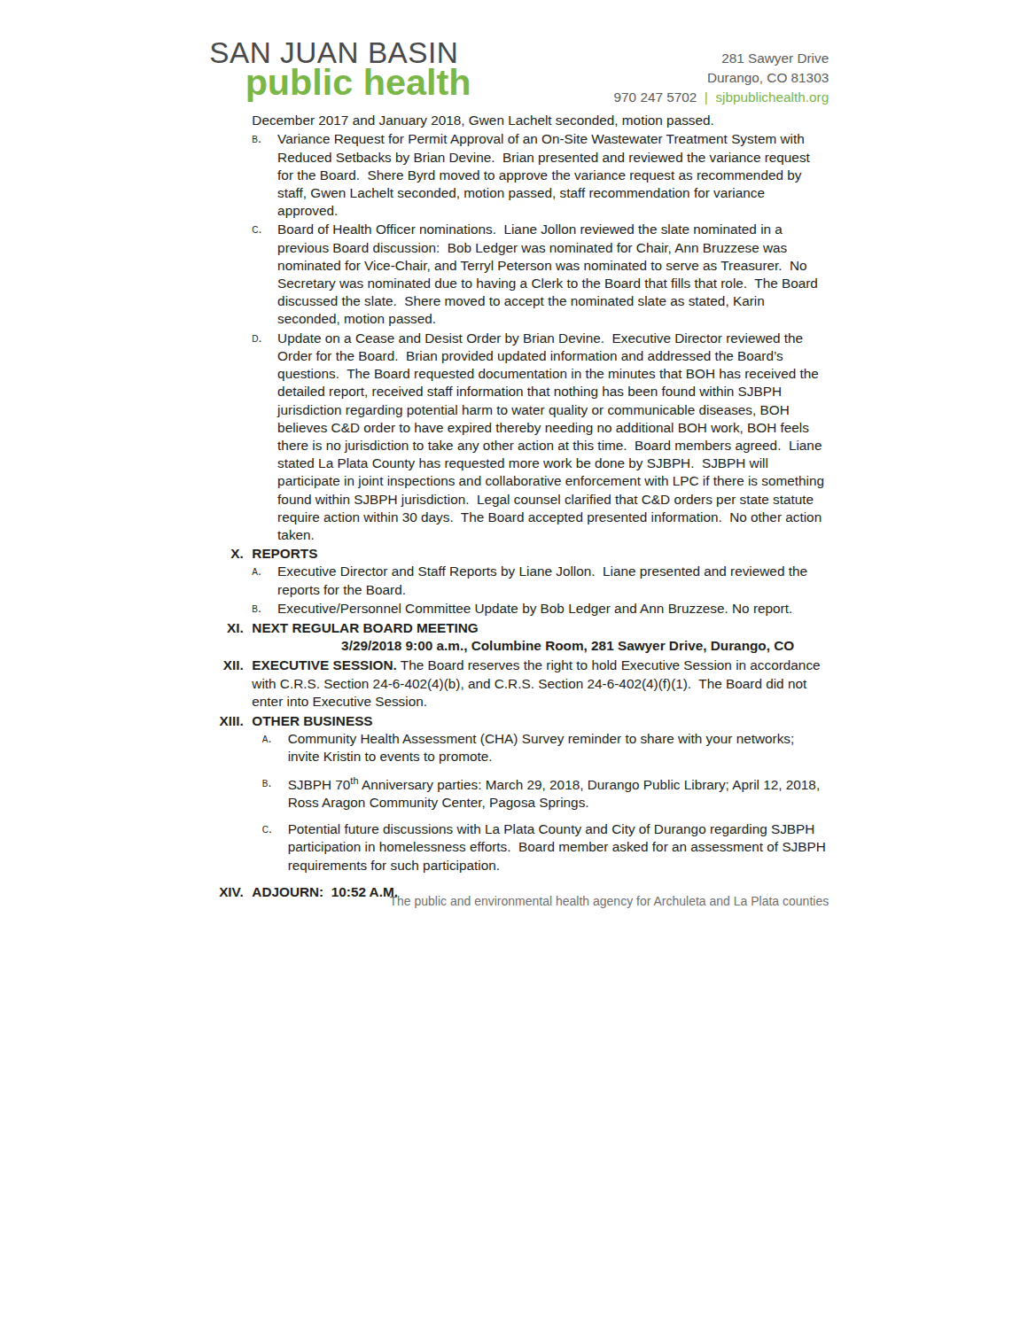SAN JUAN BASIN
public health
281 Sawyer Drive
Durango, CO 81303
970 247 5702 | sjbpublichealth.org
December 2017 and January 2018, Gwen Lachelt seconded, motion passed.
b. Variance Request for Permit Approval of an On-Site Wastewater Treatment System with Reduced Setbacks by Brian Devine. Brian presented and reviewed the variance request for the Board. Shere Byrd moved to approve the variance request as recommended by staff, Gwen Lachelt seconded, motion passed, staff recommendation for variance approved.
c. Board of Health Officer nominations. Liane Jollon reviewed the slate nominated in a previous Board discussion: Bob Ledger was nominated for Chair, Ann Bruzzese was nominated for Vice-Chair, and Terryl Peterson was nominated to serve as Treasurer. No Secretary was nominated due to having a Clerk to the Board that fills that role. The Board discussed the slate. Shere moved to accept the nominated slate as stated, Karin seconded, motion passed.
d. Update on a Cease and Desist Order by Brian Devine. Executive Director reviewed the Order for the Board. Brian provided updated information and addressed the Board’s questions. The Board requested documentation in the minutes that BOH has received the detailed report, received staff information that nothing has been found within SJBPH jurisdiction regarding potential harm to water quality or communicable diseases, BOH believes C&D order to have expired thereby needing no additional BOH work, BOH feels there is no jurisdiction to take any other action at this time. Board members agreed. Liane stated La Plata County has requested more work be done by SJBPH. SJBPH will participate in joint inspections and collaborative enforcement with LPC if there is something found within SJBPH jurisdiction. Legal counsel clarified that C&D orders per state statute require action within 30 days. The Board accepted presented information. No other action taken.
X. REPORTS
a. Executive Director and Staff Reports by Liane Jollon. Liane presented and reviewed the reports for the Board.
b. Executive/Personnel Committee Update by Bob Ledger and Ann Bruzzese. No report.
XI. NEXT REGULAR BOARD MEETING
3/29/2018 9:00 a.m., Columbine Room, 281 Sawyer Drive, Durango, CO
XII. EXECUTIVE SESSION. The Board reserves the right to hold Executive Session in accordance with C.R.S. Section 24-6-402(4)(b), and C.R.S. Section 24-6-402(4)(f)(1). The Board did not enter into Executive Session.
XIII. OTHER BUSINESS
a. Community Health Assessment (CHA) Survey reminder to share with your networks; invite Kristin to events to promote.
b. SJBPH 70th Anniversary parties: March 29, 2018, Durango Public Library; April 12, 2018, Ross Aragon Community Center, Pagosa Springs.
c. Potential future discussions with La Plata County and City of Durango regarding SJBPH participation in homelessness efforts. Board member asked for an assessment of SJBPH requirements for such participation.
XIV. ADJOURN: 10:52 A.M.
The public and environmental health agency for Archuleta and La Plata counties